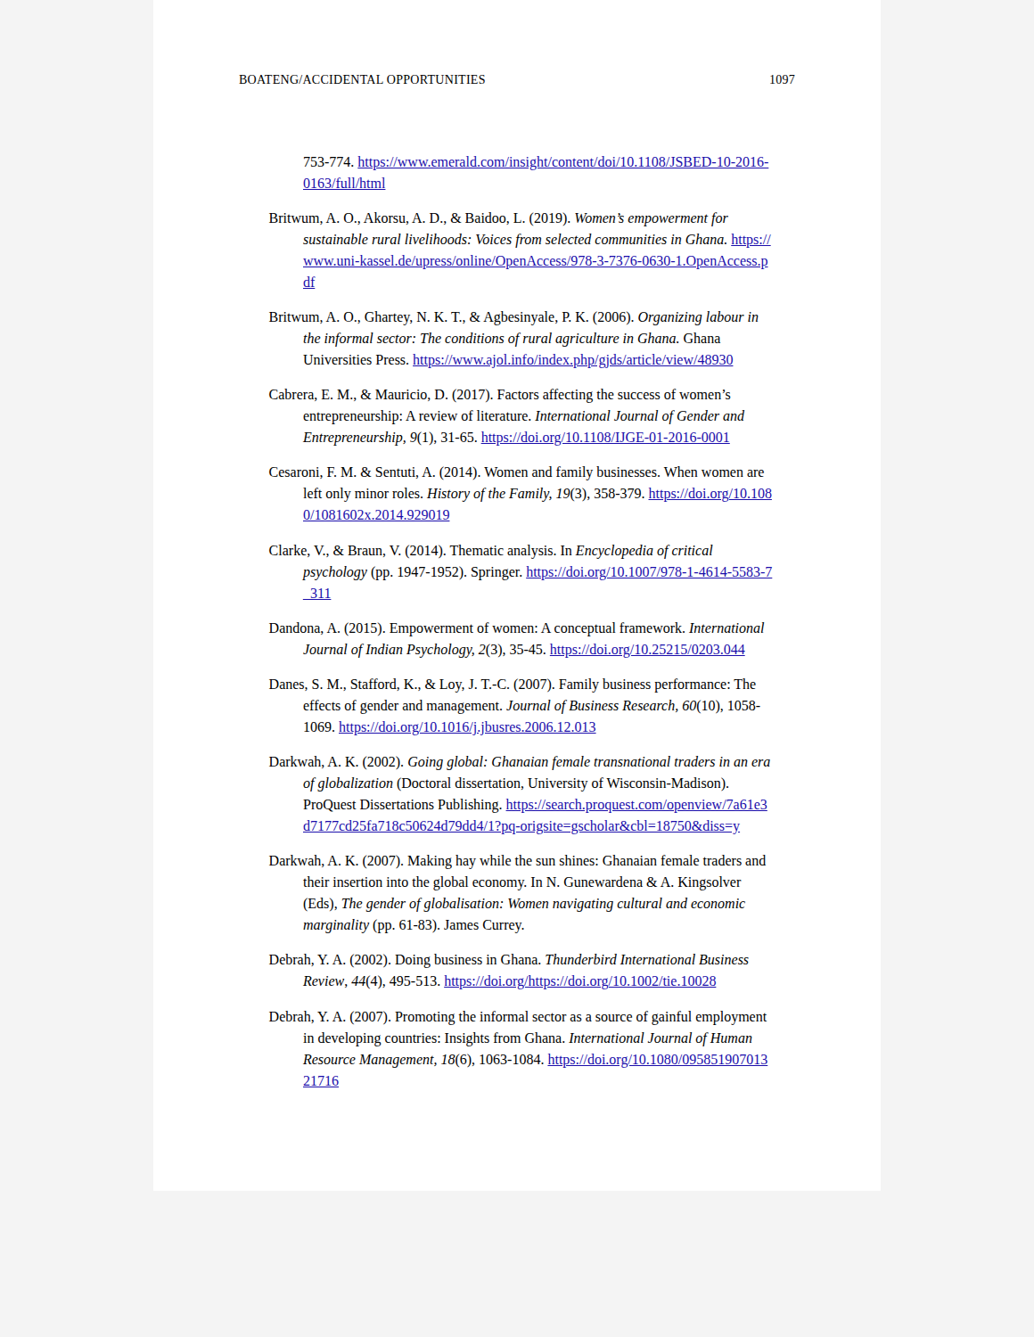Boateng/ACCIDENTAL OPPORTUNITIES 1097
753-774. https://www.emerald.com/insight/content/doi/10.1108/JSBED-10-2016-0163/full/html
Britwum, A. O., Akorsu, A. D., & Baidoo, L. (2019). Women’s empowerment for sustainable rural livelihoods: Voices from selected communities in Ghana. https://www.uni-kassel.de/upress/online/OpenAccess/978-3-7376-0630-1.OpenAccess.pdf
Britwum, A. O., Ghartey, N. K. T., & Agbesinyale, P. K. (2006). Organizing labour in the informal sector: The conditions of rural agriculture in Ghana. Ghana Universities Press. https://www.ajol.info/index.php/gjds/article/view/48930
Cabrera, E. M., & Mauricio, D. (2017). Factors affecting the success of women’s entrepreneurship: A review of literature. International Journal of Gender and Entrepreneurship, 9(1), 31-65. https://doi.org/10.1108/IJGE-01-2016-0001
Cesaroni, F. M. & Sentuti, A. (2014). Women and family businesses. When women are left only minor roles. History of the Family, 19(3), 358-379. https://doi.org/10.1080/1081602x.2014.929019
Clarke, V., & Braun, V. (2014). Thematic analysis. In Encyclopedia of critical psychology (pp. 1947-1952). Springer. https://doi.org/10.1007/978-1-4614-5583-7_311
Dandona, A. (2015). Empowerment of women: A conceptual framework. International Journal of Indian Psychology, 2(3), 35-45. https://doi.org/10.25215/0203.044
Danes, S. M., Stafford, K., & Loy, J. T.-C. (2007). Family business performance: The effects of gender and management. Journal of Business Research, 60(10), 1058-1069. https://doi.org/10.1016/j.jbusres.2006.12.013
Darkwah, A. K. (2002). Going global: Ghanaian female transnational traders in an era of globalization (Doctoral dissertation, University of Wisconsin-Madison). ProQuest Dissertations Publishing. https://search.proquest.com/openview/7a61e3d7177cd25fa718c50624d79dd4/1?pq-origsite=gscholar&cbl=18750&diss=y
Darkwah, A. K. (2007). Making hay while the sun shines: Ghanaian female traders and their insertion into the global economy. In N. Gunewardena & A. Kingsolver (Eds), The gender of globalisation: Women navigating cultural and economic marginality (pp. 61-83). James Currey.
Debrah, Y. A. (2002). Doing business in Ghana. Thunderbird International Business Review, 44(4), 495-513. https://doi.org/https://doi.org/10.1002/tie.10028
Debrah, Y. A. (2007). Promoting the informal sector as a source of gainful employment in developing countries: Insights from Ghana. International Journal of Human Resource Management, 18(6), 1063-1084. https://doi.org/10.1080/09585190701321716